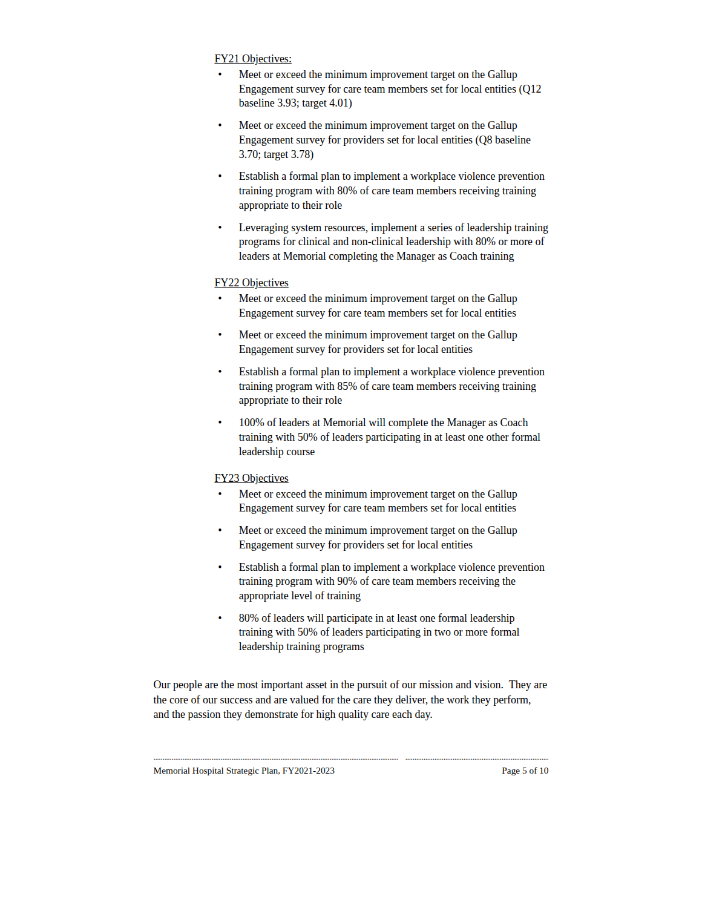FY21 Objectives:
Meet or exceed the minimum improvement target on the Gallup Engagement survey for care team members set for local entities (Q12 baseline 3.93; target 4.01)
Meet or exceed the minimum improvement target on the Gallup Engagement survey for providers set for local entities (Q8 baseline 3.70; target 3.78)
Establish a formal plan to implement a workplace violence prevention training program with 80% of care team members receiving training appropriate to their role
Leveraging system resources, implement a series of leadership training programs for clinical and non-clinical leadership with 80% or more of leaders at Memorial completing the Manager as Coach training
FY22 Objectives
Meet or exceed the minimum improvement target on the Gallup Engagement survey for care team members set for local entities
Meet or exceed the minimum improvement target on the Gallup Engagement survey for providers set for local entities
Establish a formal plan to implement a workplace violence prevention training program with 85% of care team members receiving training appropriate to their role
100% of leaders at Memorial will complete the Manager as Coach training with 50% of leaders participating in at least one other formal leadership course
FY23 Objectives
Meet or exceed the minimum improvement target on the Gallup Engagement survey for care team members set for local entities
Meet or exceed the minimum improvement target on the Gallup Engagement survey for providers set for local entities
Establish a formal plan to implement a workplace violence prevention training program with 90% of care team members receiving the appropriate level of training
80% of leaders will participate in at least one formal leadership training with 50% of leaders participating in two or more formal leadership training programs
Our people are the most important asset in the pursuit of our mission and vision. They are the core of our success and are valued for the care they deliver, the work they perform, and the passion they demonstrate for high quality care each day.
.......................................................................................................................................................................................................... .........................................................................................
Memorial Hospital Strategic Plan, FY2021-2023 Page 5 of 10